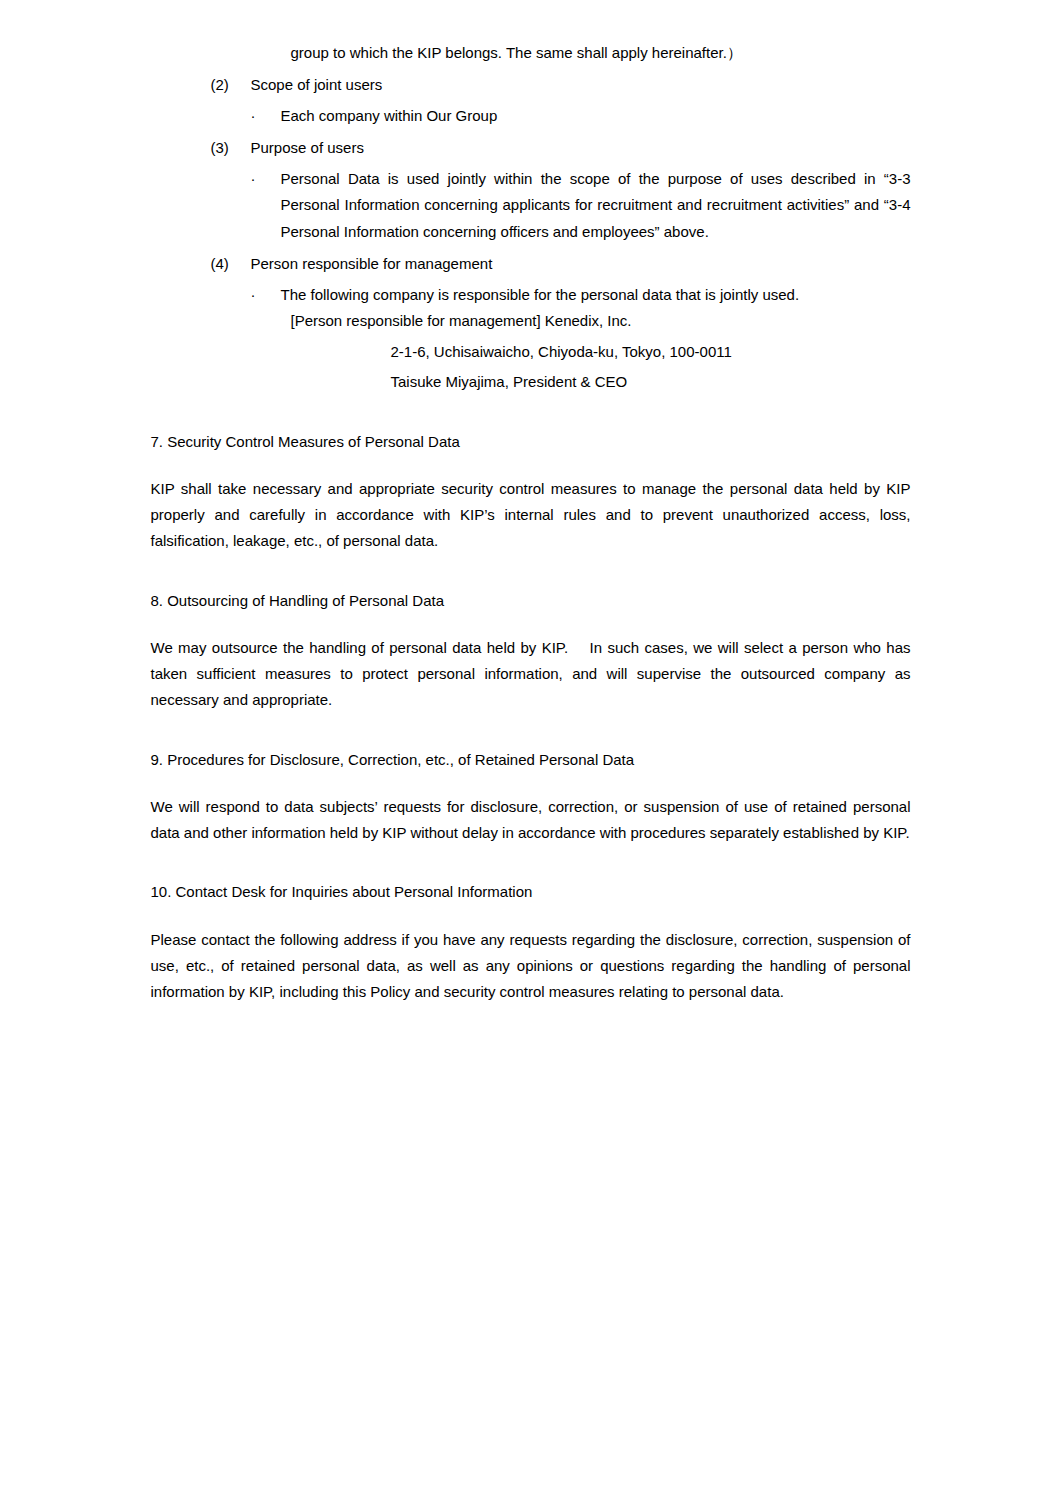group to which the KIP belongs. The same shall apply hereinafter.）
(2) Scope of joint users
· Each company within Our Group
(3) Purpose of users
· Personal Data is used jointly within the scope of the purpose of uses described in “3-3 Personal Information concerning applicants for recruitment and recruitment activities” and “3-4 Personal Information concerning officers and employees” above.
(4) Person responsible for management
· The following company is responsible for the personal data that is jointly used.
[Person responsible for management] Kenedix, Inc.
2-1-6, Uchisaiwaicho, Chiyoda-ku, Tokyo, 100-0011
Taisuke Miyajima, President & CEO
7. Security Control Measures of Personal Data
KIP shall take necessary and appropriate security control measures to manage the personal data held by KIP properly and carefully in accordance with KIP’s internal rules and to prevent unauthorized access, loss, falsification, leakage, etc., of personal data.
8. Outsourcing of Handling of Personal Data
We may outsource the handling of personal data held by KIP. In such cases, we will select a person who has taken sufficient measures to protect personal information, and will supervise the outsourced company as necessary and appropriate.
9. Procedures for Disclosure, Correction, etc., of Retained Personal Data
We will respond to data subjects’ requests for disclosure, correction, or suspension of use of retained personal data and other information held by KIP without delay in accordance with procedures separately established by KIP.
10. Contact Desk for Inquiries about Personal Information
Please contact the following address if you have any requests regarding the disclosure, correction, suspension of use, etc., of retained personal data, as well as any opinions or questions regarding the handling of personal information by KIP, including this Policy and security control measures relating to personal data.